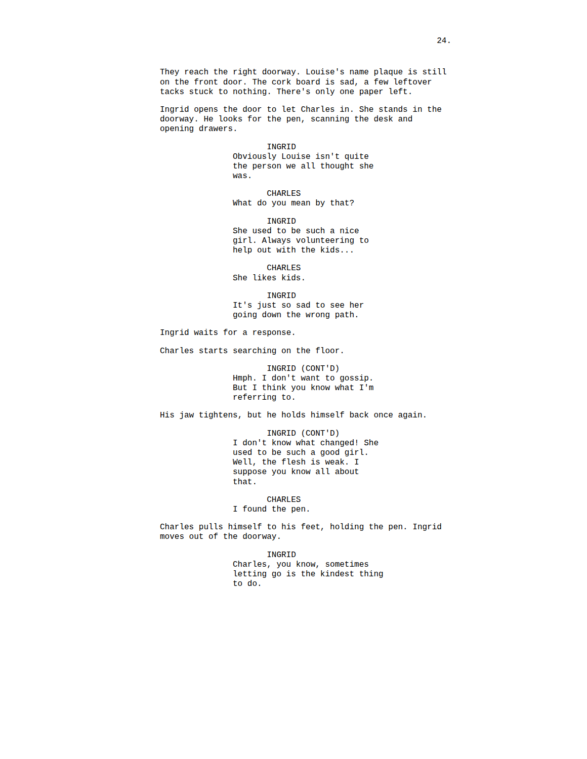24.
They reach the right doorway. Louise's name plaque is still on the front door. The cork board is sad, a few leftover tacks stuck to nothing. There's only one paper left.
Ingrid opens the door to let Charles in. She stands in the doorway. He looks for the pen, scanning the desk and opening drawers.
Ingrid
Obviously Louise isn't quite the person we all thought she was.
Charles
What do you mean by that?
Ingrid
She used to be such a nice girl. Always volunteering to help out with the kids...
Charles
She likes kids.
Ingrid
It's just so sad to see her going down the wrong path.
Ingrid waits for a response.
Charles starts searching on the floor.
Ingrid (CONT'D)
Hmph. I don't want to gossip. But I think you know what I'm referring to.
His jaw tightens, but he holds himself back once again.
Ingrid (CONT'D)
I don't know what changed! She used to be such a good girl. Well, the flesh is weak. I suppose you know all about that.
Charles
I found the pen.
Charles pulls himself to his feet, holding the pen. Ingrid moves out of the doorway.
Ingrid
Charles, you know, sometimes letting go is the kindest thing to do.